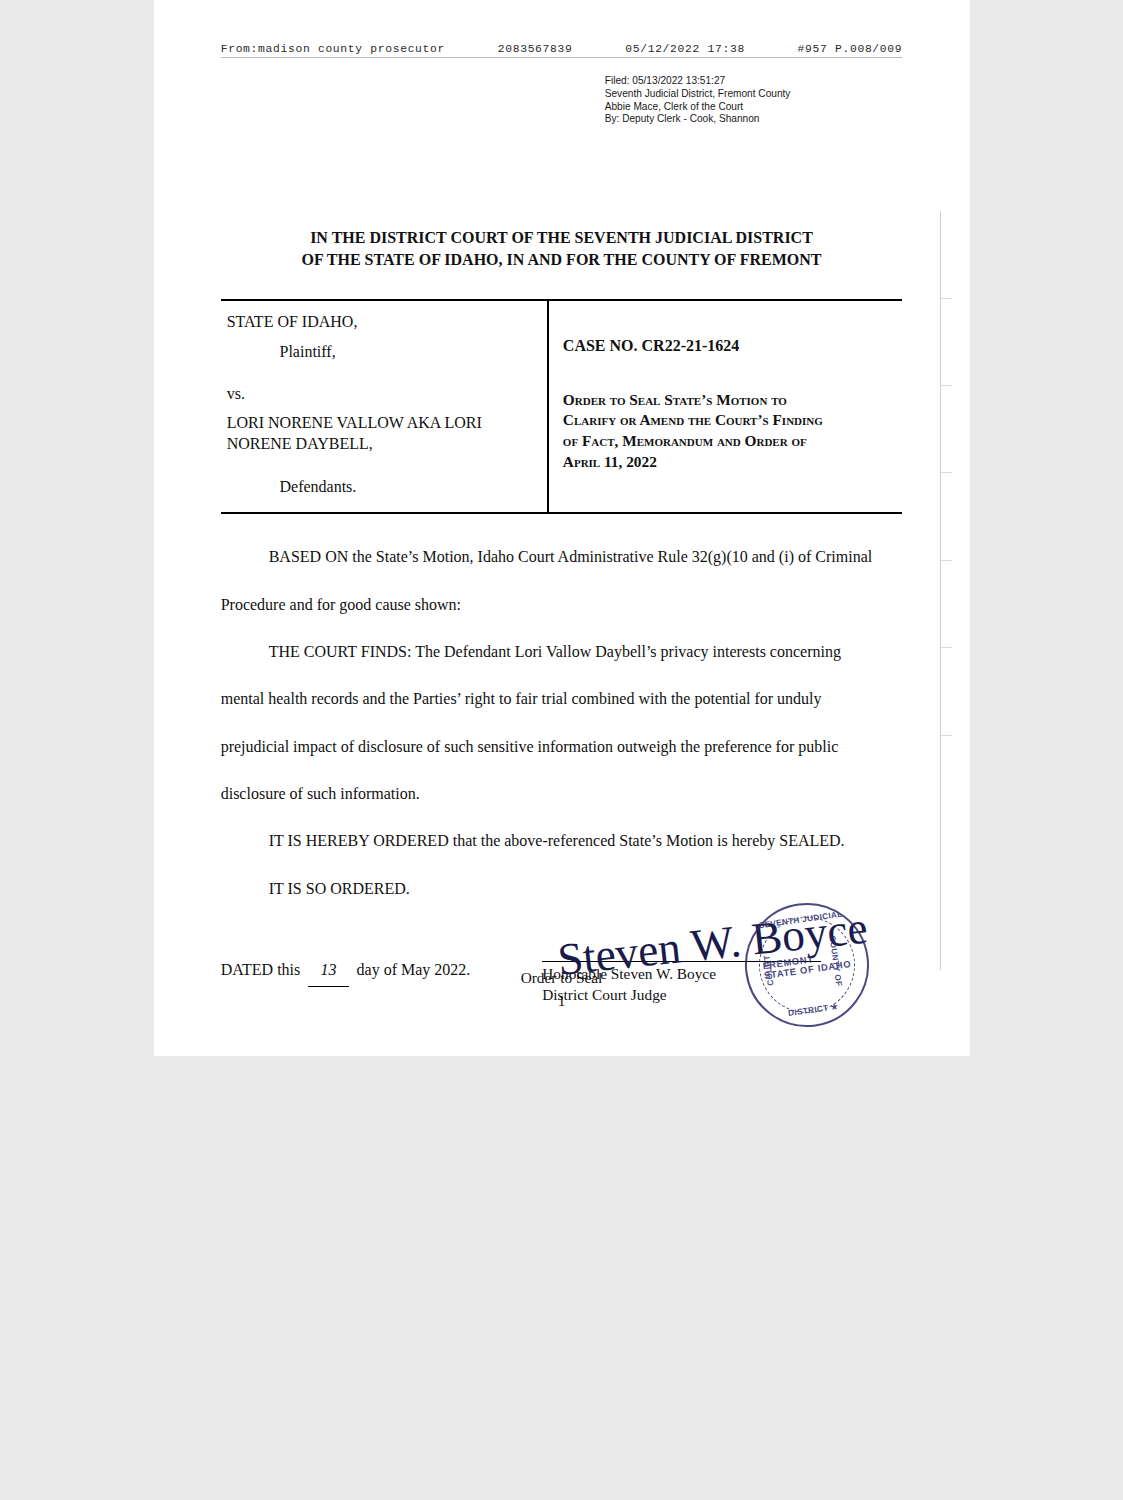From:madison county prosecutor 2083567839 05/12/2022 17:38 #957 P.008/009
Filed: 05/13/2022 13:51:27
Seventh Judicial District, Fremont County
Abbie Mace, Clerk of the Court
By: Deputy Clerk - Cook, Shannon
IN THE DISTRICT COURT OF THE SEVENTH JUDICIAL DISTRICT
OF THE STATE OF IDAHO, IN AND FOR THE COUNTY OF FREMONT
| STATE OF IDAHO, Plaintiff, vs. LORI NORENE VALLOW AKA LORI NORENE DAYBELL, Defendants. | CASE NO. CR22-21-1624 Order to Seal State’s Motion to Clarify or Amend the Court’s Finding of Fact, Memorandum and Order of April 11, 2022 |
BASED ON the State’s Motion, Idaho Court Administrative Rule 32(g)(10 and (i) of Criminal
Procedure and for good cause shown:
THE COURT FINDS: The Defendant Lori Vallow Daybell’s privacy interests concerning
mental health records and the Parties’ right to fair trial combined with the potential for unduly
prejudicial impact of disclosure of such sensitive information outweigh the preference for public
disclosure of such information.
IT IS HEREBY ORDERED that the above-referenced State’s Motion is hereby SEALED.
IT IS SO ORDERED.
DATED this 13 day of May 2022.
Steven W. Boyce
Honorable Steven W. Boyce
District Court Judge
SEVENTH JUDICIAL
DISTRICT ★
COURT
COUNTY OF
FREMONT
STATE OF IDAHO
Order to Seal
1